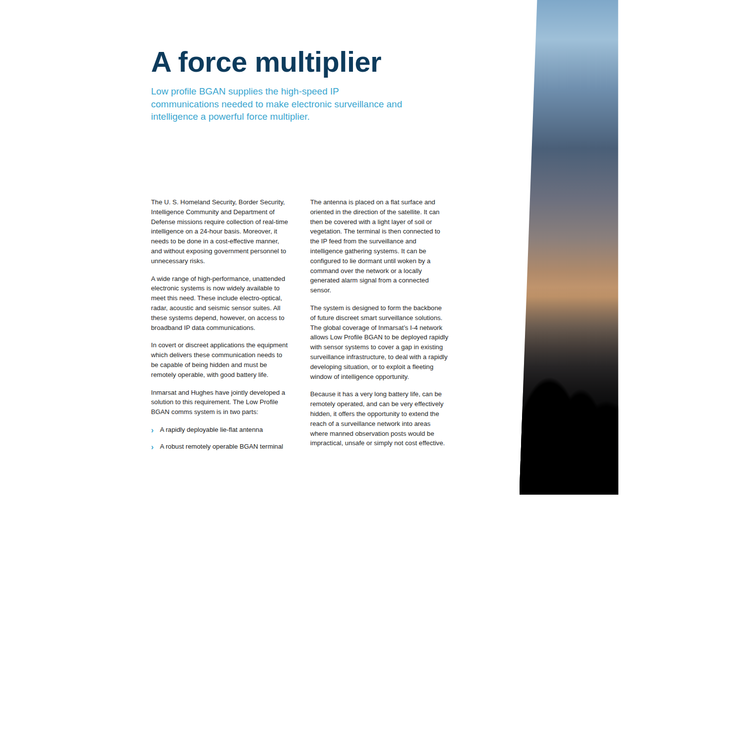A force multiplier
Low profile BGAN supplies the high-speed IP communications needed to make electronic surveillance and intelligence a powerful force multiplier.
The U. S. Homeland Security, Border Security, Intelligence Community and Department of Defense missions require collection of real-time intelligence on a 24-hour basis. Moreover, it needs to be done in a cost-effective manner, and without exposing government personnel to unnecessary risks.
A wide range of high-performance, unattended electronic systems is now widely available to meet this need. These include electro-optical, radar, acoustic and seismic sensor suites. All these systems depend, however, on access to broadband IP data communications.
In covert or discreet applications the equipment which delivers these communication needs to be capable of being hidden and must be remotely operable, with good battery life.
Inmarsat and Hughes have jointly developed a solution to this requirement. The Low Profile BGAN comms system is in two parts:
A rapidly deployable lie-flat antenna
A robust remotely operable BGAN terminal
The antenna is placed on a flat surface and oriented in the direction of the satellite. It can then be covered with a light layer of soil or vegetation. The terminal is then connected to the IP feed from the surveillance and intelligence gathering systems. It can be configured to lie dormant until woken by a command over the network or a locally generated alarm signal from a connected sensor.
The system is designed to form the backbone of future discreet smart surveillance solutions. The global coverage of Inmarsat’s I-4 network allows Low Profile BGAN to be deployed rapidly with sensor systems to cover a gap in existing surveillance infrastructure, to deal with a rapidly developing situation, or to exploit a fleeting window of intelligence opportunity.
Because it has a very long battery life, can be remotely operated, and can be very effectively hidden, it offers the opportunity to extend the reach of a surveillance network into areas where manned observation posts would be impractical, unsafe or simply not cost effective.